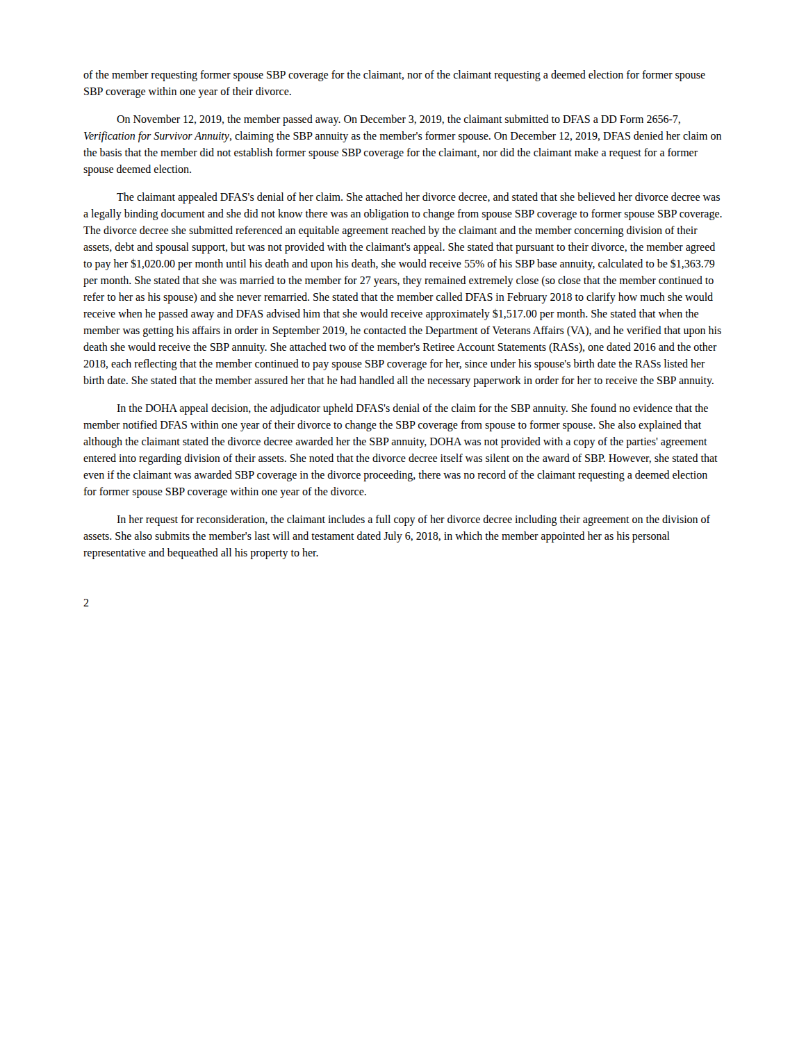of the member requesting former spouse SBP coverage for the claimant, nor of the claimant requesting a deemed election for former spouse SBP coverage within one year of their divorce.
On November 12, 2019, the member passed away. On December 3, 2019, the claimant submitted to DFAS a DD Form 2656-7, Verification for Survivor Annuity, claiming the SBP annuity as the member's former spouse. On December 12, 2019, DFAS denied her claim on the basis that the member did not establish former spouse SBP coverage for the claimant, nor did the claimant make a request for a former spouse deemed election.
The claimant appealed DFAS's denial of her claim. She attached her divorce decree, and stated that she believed her divorce decree was a legally binding document and she did not know there was an obligation to change from spouse SBP coverage to former spouse SBP coverage. The divorce decree she submitted referenced an equitable agreement reached by the claimant and the member concerning division of their assets, debt and spousal support, but was not provided with the claimant's appeal. She stated that pursuant to their divorce, the member agreed to pay her $1,020.00 per month until his death and upon his death, she would receive 55% of his SBP base annuity, calculated to be $1,363.79 per month. She stated that she was married to the member for 27 years, they remained extremely close (so close that the member continued to refer to her as his spouse) and she never remarried. She stated that the member called DFAS in February 2018 to clarify how much she would receive when he passed away and DFAS advised him that she would receive approximately $1,517.00 per month. She stated that when the member was getting his affairs in order in September 2019, he contacted the Department of Veterans Affairs (VA), and he verified that upon his death she would receive the SBP annuity. She attached two of the member's Retiree Account Statements (RASs), one dated 2016 and the other 2018, each reflecting that the member continued to pay spouse SBP coverage for her, since under his spouse's birth date the RASs listed her birth date. She stated that the member assured her that he had handled all the necessary paperwork in order for her to receive the SBP annuity.
In the DOHA appeal decision, the adjudicator upheld DFAS's denial of the claim for the SBP annuity. She found no evidence that the member notified DFAS within one year of their divorce to change the SBP coverage from spouse to former spouse. She also explained that although the claimant stated the divorce decree awarded her the SBP annuity, DOHA was not provided with a copy of the parties' agreement entered into regarding division of their assets. She noted that the divorce decree itself was silent on the award of SBP. However, she stated that even if the claimant was awarded SBP coverage in the divorce proceeding, there was no record of the claimant requesting a deemed election for former spouse SBP coverage within one year of the divorce.
In her request for reconsideration, the claimant includes a full copy of her divorce decree including their agreement on the division of assets. She also submits the member's last will and testament dated July 6, 2018, in which the member appointed her as his personal representative and bequeathed all his property to her.
2